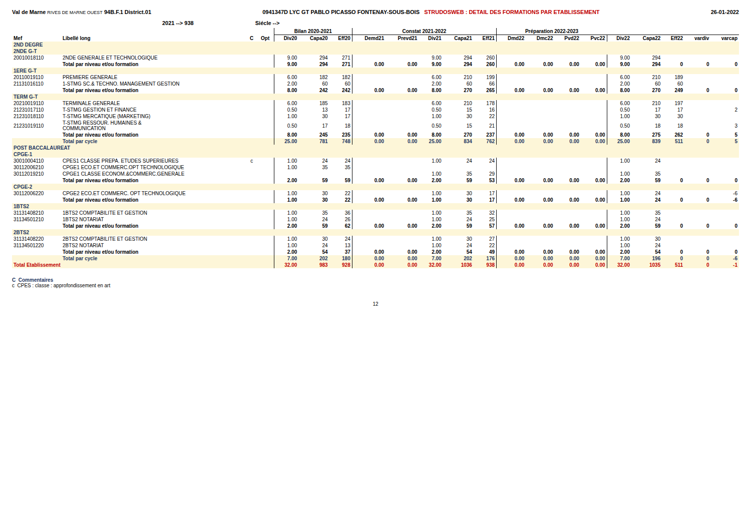Val de Marne RIVES DE MARNE OUEST 94B.F.1 District.01
0941347D LYC GT PABLO PICASSO FONTENAY-SOUS-BOIS STRUDOSWEB : DETAIL DES FORMATIONS PAR ETABLISSEMENT
26-01-2022
2021 --> 938 Siécle -->
| | Bilan 2020-2021 | Constat 2021-2022 | Préparation 2022-2023 | |
| --- | --- | --- | --- | --- |
| Mef | Libellé long | C | Opt | Div20 | Capa20 | Eff20 | Demd21 | Prevd21 | Div21 | Capa21 | Eff21 | Dmd22 | Dmc22 | Pvd22 | Pvc22 | Div22 | Capa22 | Eff22 | vardiv | varcap |
| 2ND DEGRE |
| 2NDE G-T |
| 20010018110 | 2NDE GENERALE ET TECHNOLOGIQUE | | | 9.00 | 294 | 271 | | | 9.00 | 294 | 260 | | | | | 9.00 | 294 | | | |
| | Total par niveau et/ou formation | | | 9.00 | 294 | 271 | 0.00 | 0.00 | 9.00 | 294 | 260 | 0.00 | 0.00 | 0.00 | 0.00 | 9.00 | 294 | 0 | 0 | 0 |
| 1ERE G-T |
| 20110019110 | PREMIERE GENERALE | | | 6.00 | 182 | 182 | | | 6.00 | 210 | 199 | | | | | 6.00 | 210 | 189 | | |
| 21131016110 | 1-STMG SC.& TECHNO. MANAGEMENT GESTION | | | 2.00 | 60 | 60 | | | 2.00 | 60 | 66 | | | | | 2.00 | 60 | 60 | | |
| | Total par niveau et/ou formation | | | 8.00 | 242 | 242 | 0.00 | 0.00 | 8.00 | 270 | 265 | 0.00 | 0.00 | 0.00 | 0.00 | 8.00 | 270 | 249 | 0 | 0 |
| TERM G-T |
| 20210019110 | TERMINALE GENERALE | | | 6.00 | 185 | 183 | | | 6.00 | 210 | 178 | | | | | 6.00 | 210 | 197 | | |
| 21231017110 | T-STMG GESTION ET FINANCE | | | 0.50 | 13 | 17 | | | 0.50 | 15 | 16 | | | | | 0.50 | 17 | 17 | | 2 |
| 21231018110 | T-STMG MERCATIQUE (MARKETING) | | | 1.00 | 30 | 17 | | | 1.00 | 30 | 22 | | | | | 1.00 | 30 | 30 | | |
| 21231019110 | T-STMG RESSOUR. HUMAINES & COMMUNICATION | | | 0.50 | 17 | 18 | | | 0.50 | 15 | 21 | | | | | 0.50 | 18 | 18 | | 3 |
| | Total par niveau et/ou formation | | | 8.00 | 245 | 235 | 0.00 | 0.00 | 8.00 | 270 | 237 | 0.00 | 0.00 | 0.00 | 0.00 | 8.00 | 275 | 262 | 0 | 5 |
| | Total par cycle | | | 25.00 | 781 | 748 | 0.00 | 0.00 | 25.00 | 834 | 762 | 0.00 | 0.00 | 0.00 | 0.00 | 25.00 | 839 | 511 | 0 | 5 |
| POST BACCALAUREAT |
| CPGE-1 |
| 30010004110 | CPES1 CLASSE PREPA. ETUDES SUPERIEURES | c | | 1.00 | 24 | 24 | | | 1.00 | 24 | 24 | | | | | 1.00 | 24 | | | |
| 30112006210 | CPGE1 ECO.ET COMMERC.OPT TECHNOLOGIQUE | | | 1.00 | 35 | 35 | | | | | | | | | | | | | | |
| 30112019210 | CPGE1 CLASSE ECONOM.&COMMERC.GENERALE | | | | | | | | 1.00 | 35 | 29 | | | | | 1.00 | 35 | | | |
| | Total par niveau et/ou formation | | | 2.00 | 59 | 59 | 0.00 | 0.00 | 2.00 | 59 | 53 | 0.00 | 0.00 | 0.00 | 0.00 | 2.00 | 59 | 0 | 0 | 0 |
| CPGE-2 |
| 30112006220 | CPGE2 ECO.ET COMMERC. OPT TECHNOLOGIQUE | | | 1.00 | 30 | 22 | | | 1.00 | 30 | 17 | | | | | 1.00 | 24 | | | -6 |
| | Total par niveau et/ou formation | | | 1.00 | 30 | 22 | 0.00 | 0.00 | 1.00 | 30 | 17 | 0.00 | 0.00 | 0.00 | 0.00 | 1.00 | 24 | 0 | 0 | -6 |
| 1BTS2 |
| 31131408210 | 1BTS2 COMPTABILITE ET GESTION | | | 1.00 | 35 | 36 | | | 1.00 | 35 | 32 | | | | | 1.00 | 35 | | | |
| 31134501210 | 1BTS2 NOTARIAT | | | 1.00 | 24 | 26 | | | 1.00 | 24 | 25 | | | | | 1.00 | 24 | | | |
| | Total par niveau et/ou formation | | | 2.00 | 59 | 62 | 0.00 | 0.00 | 2.00 | 59 | 57 | 0.00 | 0.00 | 0.00 | 0.00 | 2.00 | 59 | 0 | 0 | 0 |
| 2BTS2 |
| 31131408220 | 2BTS2 COMPTABILITE ET GESTION | | | 1.00 | 30 | 24 | | | 1.00 | 30 | 27 | | | | | 1.00 | 30 | | | |
| 31134501220 | 2BTS2 NOTARIAT | | | 1.00 | 24 | 13 | | | 1.00 | 24 | 22 | | | | | 1.00 | 24 | | | |
| | Total par niveau et/ou formation | | | 2.00 | 54 | 37 | 0.00 | 0.00 | 2.00 | 54 | 49 | 0.00 | 0.00 | 0.00 | 0.00 | 2.00 | 54 | 0 | 0 | 0 |
| | Total par cycle | | | 7.00 | 202 | 180 | 0.00 | 0.00 | 7.00 | 202 | 176 | 0.00 | 0.00 | 0.00 | 0.00 | 7.00 | 196 | 0 | 0 | -6 |
| Total Etablissement | | | 32.00 | 983 | 928 | 0.00 | 0.00 | 32.00 | 1036 | 938 | 0.00 | 0.00 | 0.00 | 0.00 | 32.00 | 1035 | 511 | 0 | -1 |
C Commentaires
c CPES : classe : approfondissement en art
12